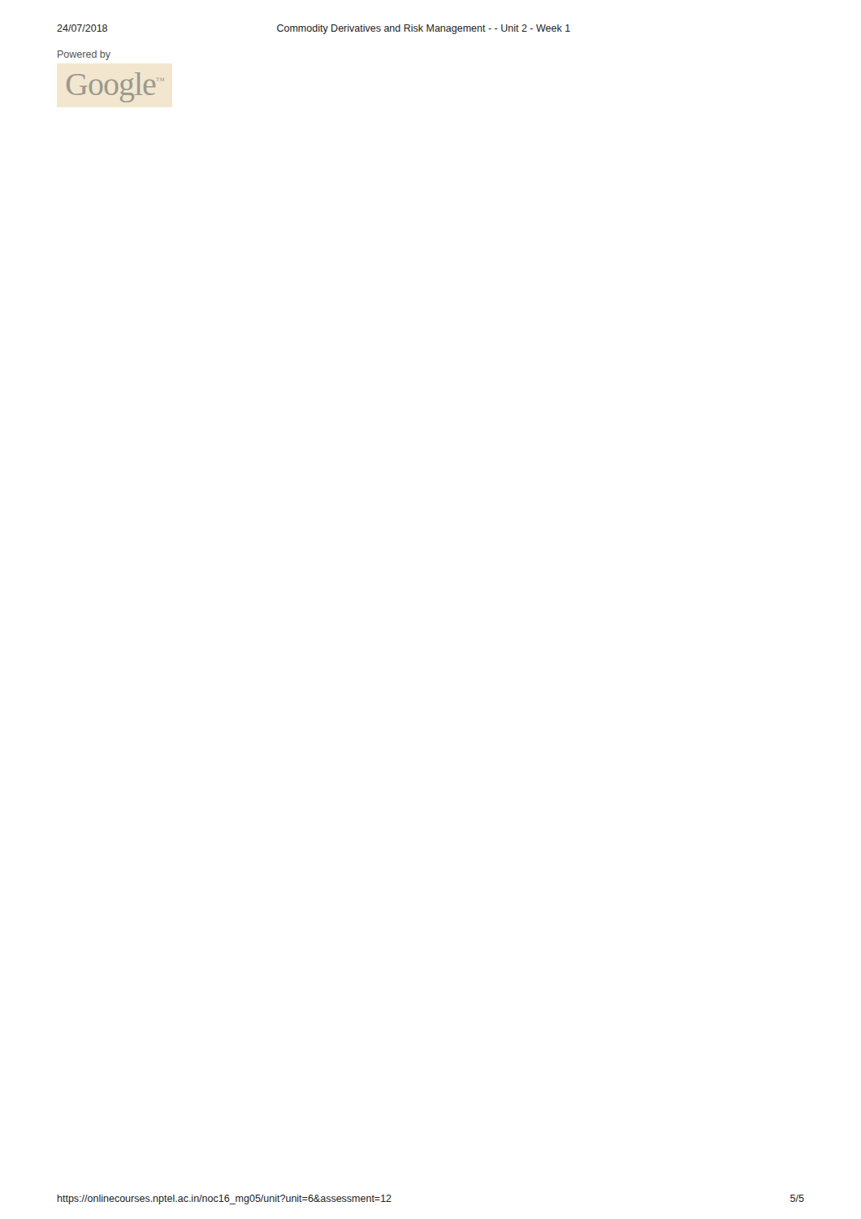24/07/2018
Commodity Derivatives and Risk Management - - Unit 2 - Week 1
Powered by
Google™
https://onlinecourses.nptel.ac.in/noc16_mg05/unit?unit=6&assessment=12
5/5